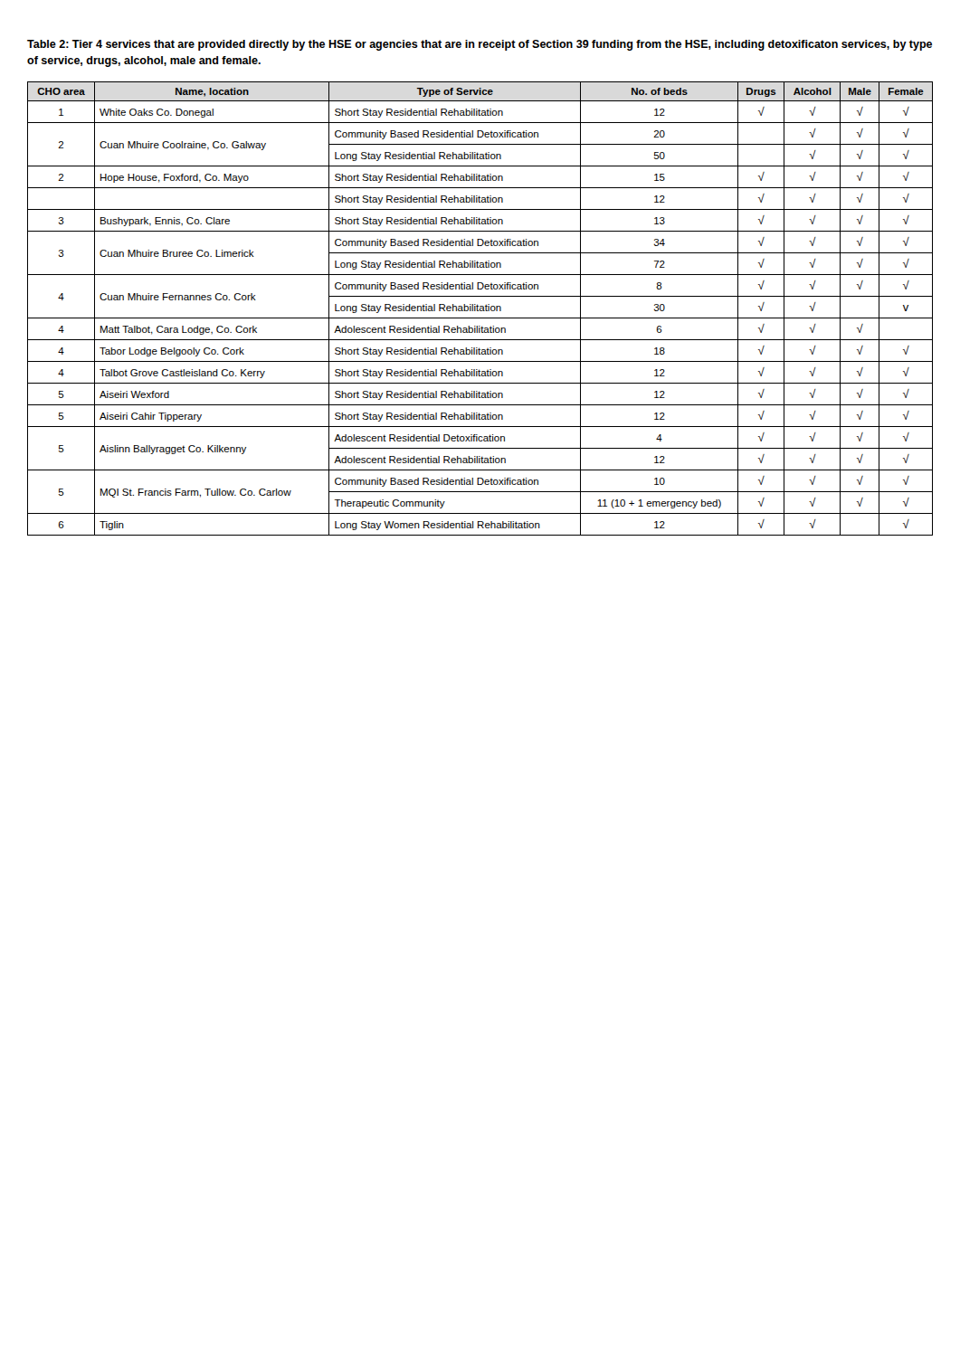Table 2: Tier 4 services that are provided directly by the HSE or agencies that are in receipt of Section 39 funding from the HSE, including detoxificaton services, by type of service, drugs, alcohol, male and female.
| CHO area | Name, location | Type of Service | No. of beds | Drugs | Alcohol | Male | Female |
| --- | --- | --- | --- | --- | --- | --- | --- |
| 1 | White Oaks Co. Donegal | Short Stay Residential Rehabilitation | 12 | √ | √ | √ | √ |
| 2 | Cuan Mhuire Coolraine, Co. Galway | Community Based Residential Detoxification | 20 | | √ | √ | √ |
| Long Stay Residential Rehabilitation | 50 | | √ | √ | √ |
| 2 | Hope House, Foxford, Co. Mayo | Short Stay Residential Rehabilitation | 15 | √ | √ | √ | √ |
| | | Short Stay Residential Rehabilitation | 12 | √ | √ | √ | √ |
| 3 | Bushypark, Ennis, Co. Clare | Short Stay Residential Rehabilitation | 13 | √ | √ | √ | √ |
| 3 | Cuan Mhuire Bruree Co. Limerick | Community Based Residential Detoxification | 34 | √ | √ | √ | √ |
| Long Stay Residential Rehabilitation | 72 | √ | √ | √ | √ |
| 4 | Cuan Mhuire Fernannes Co. Cork | Community Based Residential Detoxification | 8 | √ | √ | √ | √ |
| Long Stay Residential Rehabilitation | 30 | √ | √ | | v |
| 4 | Matt Talbot, Cara Lodge, Co. Cork | Adolescent Residential Rehabilitation | 6 | √ | √ | √ | |
| 4 | Tabor Lodge Belgooly Co. Cork | Short Stay Residential Rehabilitation | 18 | √ | √ | √ | √ |
| 4 | Talbot Grove Castleisland Co. Kerry | Short Stay Residential Rehabilitation | 12 | √ | √ | √ | √ |
| 5 | Aiseiri Wexford | Short Stay Residential Rehabilitation | 12 | √ | √ | √ | √ |
| 5 | Aiseiri Cahir Tipperary | Short Stay Residential Rehabilitation | 12 | √ | √ | √ | √ |
| 5 | Aislinn Ballyragget Co. Kilkenny | Adolescent Residential Detoxification | 4 | √ | √ | √ | √ |
| Adolescent Residential Rehabilitation | 12 | √ | √ | √ | √ |
| 5 | MQI St. Francis Farm, Tullow. Co. Carlow | Community Based Residential Detoxification | 10 | √ | √ | √ | √ |
| Therapeutic Community | 11 (10 + 1 emergency bed) | √ | √ | √ | √ |
| 6 | Tiglin | Long Stay Women Residential Rehabilitation | 12 | √ | √ | | √ |